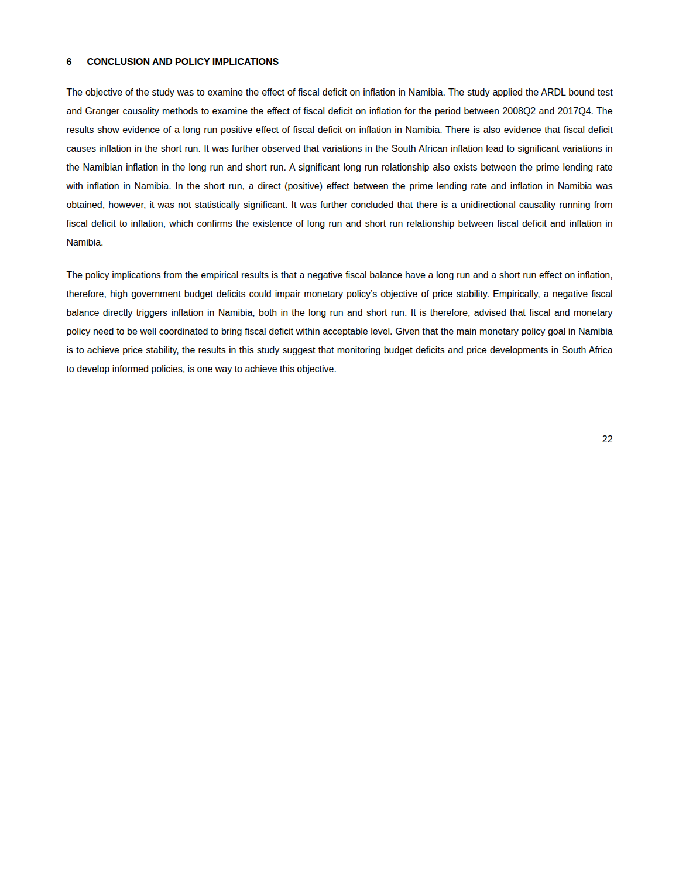6 CONCLUSION AND POLICY IMPLICATIONS
The objective of the study was to examine the effect of fiscal deficit on inflation in Namibia. The study applied the ARDL bound test and Granger causality methods to examine the effect of fiscal deficit on inflation for the period between 2008Q2 and 2017Q4. The results show evidence of a long run positive effect of fiscal deficit on inflation in Namibia. There is also evidence that fiscal deficit causes inflation in the short run. It was further observed that variations in the South African inflation lead to significant variations in the Namibian inflation in the long run and short run. A significant long run relationship also exists between the prime lending rate with inflation in Namibia. In the short run, a direct (positive) effect between the prime lending rate and inflation in Namibia was obtained, however, it was not statistically significant. It was further concluded that there is a unidirectional causality running from fiscal deficit to inflation, which confirms the existence of long run and short run relationship between fiscal deficit and inflation in Namibia.
The policy implications from the empirical results is that a negative fiscal balance have a long run and a short run effect on inflation, therefore, high government budget deficits could impair monetary policy’s objective of price stability. Empirically, a negative fiscal balance directly triggers inflation in Namibia, both in the long run and short run. It is therefore, advised that fiscal and monetary policy need to be well coordinated to bring fiscal deficit within acceptable level. Given that the main monetary policy goal in Namibia is to achieve price stability, the results in this study suggest that monitoring budget deficits and price developments in South Africa to develop informed policies, is one way to achieve this objective.
22